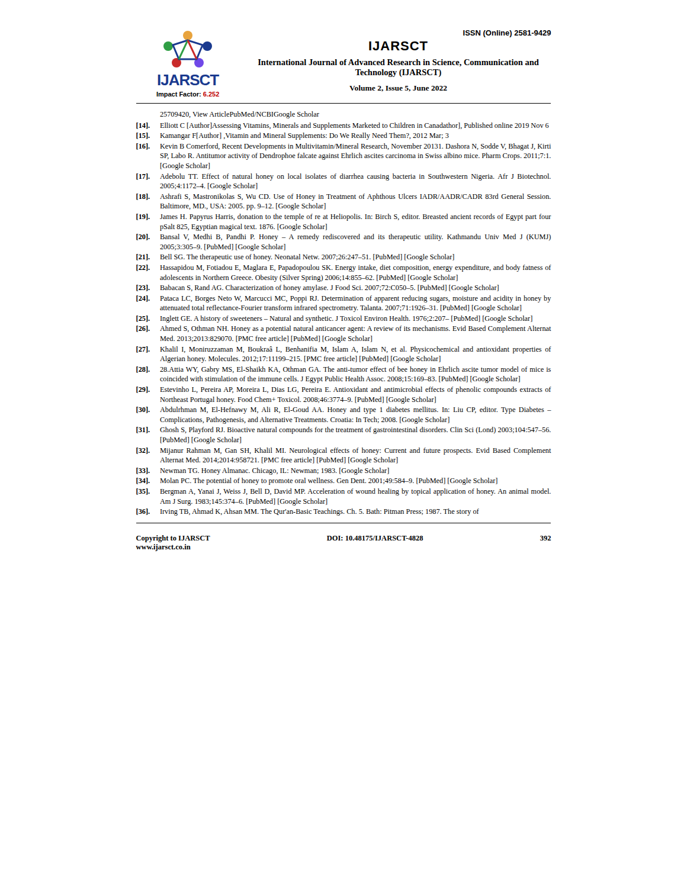IJARSCT
Impact Factor: 6.252
ISSN (Online) 2581-9429
IJARSCT
International Journal of Advanced Research in Science, Communication and Technology (IJARSCT)
Volume 2, Issue 5, June 2022
25709420, View ArticlePubMed/NCBIGoogle Scholar
[14]. Elliott C [Author]Assessing Vitamins, Minerals and Supplements Marketed to Children in Canadathor], Published online 2019 Nov 6
[15]. Kamangar F[Author] ,Vitamin and Mineral Supplements: Do We Really Need Them?, 2012 Mar; 3
[16]. Kevin B Comerford, Recent Developments in Multivitamin/Mineral Research, November 20131. Dashora N, Sodde V, Bhagat J, Kirti SP, Labo R. Antitumor activity of Dendrophoe falcate against Ehrlich ascites carcinoma in Swiss albino mice. Pharm Crops. 2011;7:1. [Google Scholar]
[17]. Adebolu TT. Effect of natural honey on local isolates of diarrhea causing bacteria in Southwestern Nigeria. Afr J Biotechnol. 2005;4:1172–4. [Google Scholar]
[18]. Ashrafi S, Mastronikolas S, Wu CD. Use of Honey in Treatment of Aphthous Ulcers IADR/AADR/CADR 83rd General Session. Baltimore, MD., USA: 2005. pp. 9–12. [Google Scholar]
[19]. James H. Papyrus Harris, donation to the temple of re at Heliopolis. In: Birch S, editor. Breasted ancient records of Egypt part four pSalt 825, Egyptian magical text. 1876. [Google Scholar]
[20]. Bansal V, Medhi B, Pandhi P. Honey – A remedy rediscovered and its therapeutic utility. Kathmandu Univ Med J (KUMJ) 2005;3:305–9. [PubMed] [Google Scholar]
[21]. Bell SG. The therapeutic use of honey. Neonatal Netw. 2007;26:247–51. [PubMed] [Google Scholar]
[22]. Hassapidou M, Fotiadou E, Maglara E, Papadopoulou SK. Energy intake, diet composition, energy expenditure, and body fatness of adolescents in Northern Greece. Obesity (Silver Spring) 2006;14:855–62. [PubMed] [Google Scholar]
[23]. Babacan S, Rand AG. Characterization of honey amylase. J Food Sci. 2007;72:C050–5. [PubMed] [Google Scholar]
[24]. Pataca LC, Borges Neto W, Marcucci MC, Poppi RJ. Determination of apparent reducing sugars, moisture and acidity in honey by attenuated total reflectance-Fourier transform infrared spectrometry. Talanta. 2007;71:1926–31. [PubMed] [Google Scholar]
[25]. Inglett GE. A history of sweeteners – Natural and synthetic. J Toxicol Environ Health. 1976;2:207– [PubMed] [Google Scholar]
[26]. Ahmed S, Othman NH. Honey as a potential natural anticancer agent: A review of its mechanisms. Evid Based Complement Alternat Med. 2013;2013:829070. [PMC free article] [PubMed] [Google Scholar]
[27]. Khalil I, Moniruzzaman M, Boukraâ L, Benhanifia M, Islam A, Islam N, et al. Physicochemical and antioxidant properties of Algerian honey. Molecules. 2012;17:11199–215. [PMC free article] [PubMed] [Google Scholar]
[28]. 28.Attia WY, Gabry MS, El-Shaikh KA, Othman GA. The anti-tumor effect of bee honey in Ehrlich ascite tumor model of mice is coincided with stimulation of the immune cells. J Egypt Public Health Assoc. 2008;15:169–83. [PubMed] [Google Scholar]
[29]. Estevinho L, Pereira AP, Moreira L, Dias LG, Pereira E. Antioxidant and antimicrobial effects of phenolic compounds extracts of Northeast Portugal honey. Food Chem+ Toxicol. 2008;46:3774–9. [PubMed] [Google Scholar]
[30]. Abdulrhman M, El-Hefnawy M, Ali R, El-Goud AA. Honey and type 1 diabetes mellitus. In: Liu CP, editor. Type Diabetes – Complications, Pathogenesis, and Alternative Treatments. Croatia: In Tech; 2008. [Google Scholar]
[31]. Ghosh S, Playford RJ. Bioactive natural compounds for the treatment of gastrointestinal disorders. Clin Sci (Lond) 2003;104:547–56. [PubMed] [Google Scholar]
[32]. Mijanur Rahman M, Gan SH, Khalil MI. Neurological effects of honey: Current and future prospects. Evid Based Complement Alternat Med. 2014;2014:958721. [PMC free article] [PubMed] [Google Scholar]
[33]. Newman TG. Honey Almanac. Chicago, IL: Newman; 1983. [Google Scholar]
[34]. Molan PC. The potential of honey to promote oral wellness. Gen Dent. 2001;49:584–9. [PubMed] [Google Scholar]
[35]. Bergman A, Yanai J, Weiss J, Bell D, David MP. Acceleration of wound healing by topical application of honey. An animal model. Am J Surg. 1983;145:374–6. [PubMed] [Google Scholar]
[36]. Irving TB, Ahmad K, Ahsan MM. The Qur'an-Basic Teachings. Ch. 5. Bath: Pitman Press; 1987. The story of
Copyright to IJARSCT
www.ijarsct.co.in
DOI: 10.48175/IJARSCT-4828
392